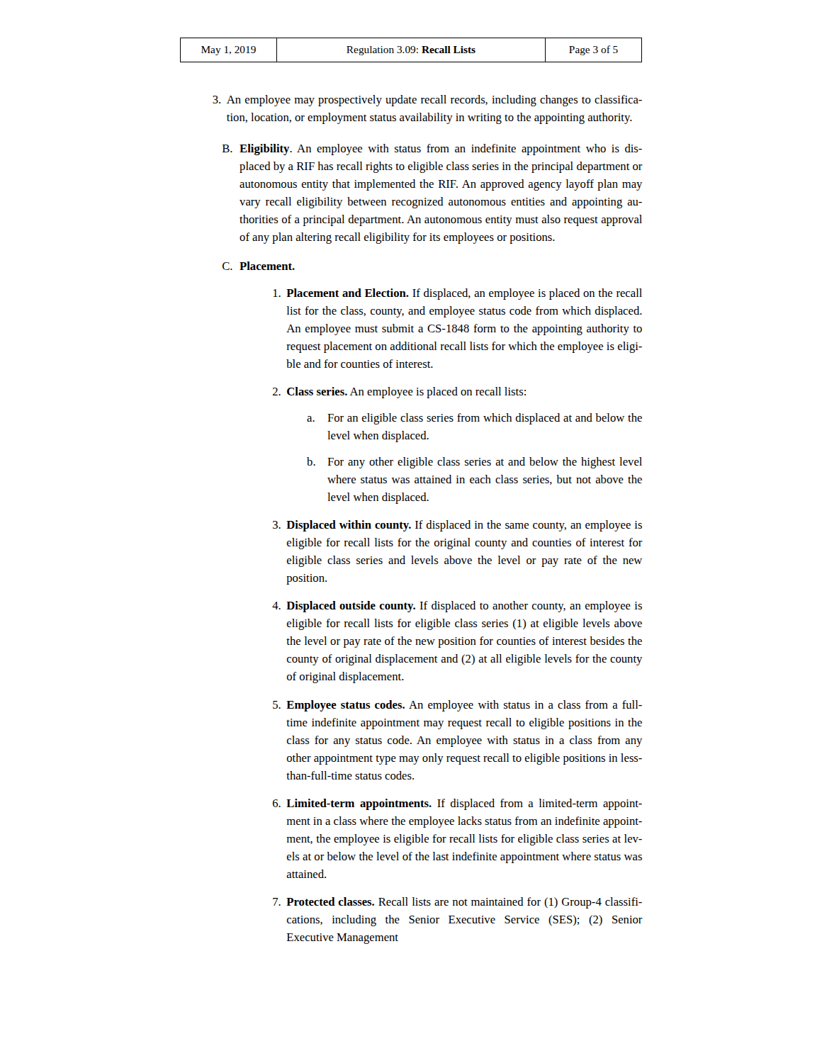| May 1, 2019 | Regulation 3.09: Recall Lists | Page 3 of 5 |
3. An employee may prospectively update recall records, including changes to classification, location, or employment status availability in writing to the appointing authority.
B. Eligibility. An employee with status from an indefinite appointment who is displaced by a RIF has recall rights to eligible class series in the principal department or autonomous entity that implemented the RIF. An approved agency layoff plan may vary recall eligibility between recognized autonomous entities and appointing authorities of a principal department. An autonomous entity must also request approval of any plan altering recall eligibility for its employees or positions.
C. Placement.
1. Placement and Election. If displaced, an employee is placed on the recall list for the class, county, and employee status code from which displaced. An employee must submit a CS-1848 form to the appointing authority to request placement on additional recall lists for which the employee is eligible and for counties of interest.
2. Class series. An employee is placed on recall lists:
a. For an eligible class series from which displaced at and below the level when displaced.
b. For any other eligible class series at and below the highest level where status was attained in each class series, but not above the level when displaced.
3. Displaced within county. If displaced in the same county, an employee is eligible for recall lists for the original county and counties of interest for eligible class series and levels above the level or pay rate of the new position.
4. Displaced outside county. If displaced to another county, an employee is eligible for recall lists for eligible class series (1) at eligible levels above the level or pay rate of the new position for counties of interest besides the county of original displacement and (2) at all eligible levels for the county of original displacement.
5. Employee status codes. An employee with status in a class from a full-time indefinite appointment may request recall to eligible positions in the class for any status code. An employee with status in a class from any other appointment type may only request recall to eligible positions in less-than-full-time status codes.
6. Limited-term appointments. If displaced from a limited-term appointment in a class where the employee lacks status from an indefinite appointment, the employee is eligible for recall lists for eligible class series at levels at or below the level of the last indefinite appointment where status was attained.
7. Protected classes. Recall lists are not maintained for (1) Group-4 classifications, including the Senior Executive Service (SES); (2) Senior Executive Management